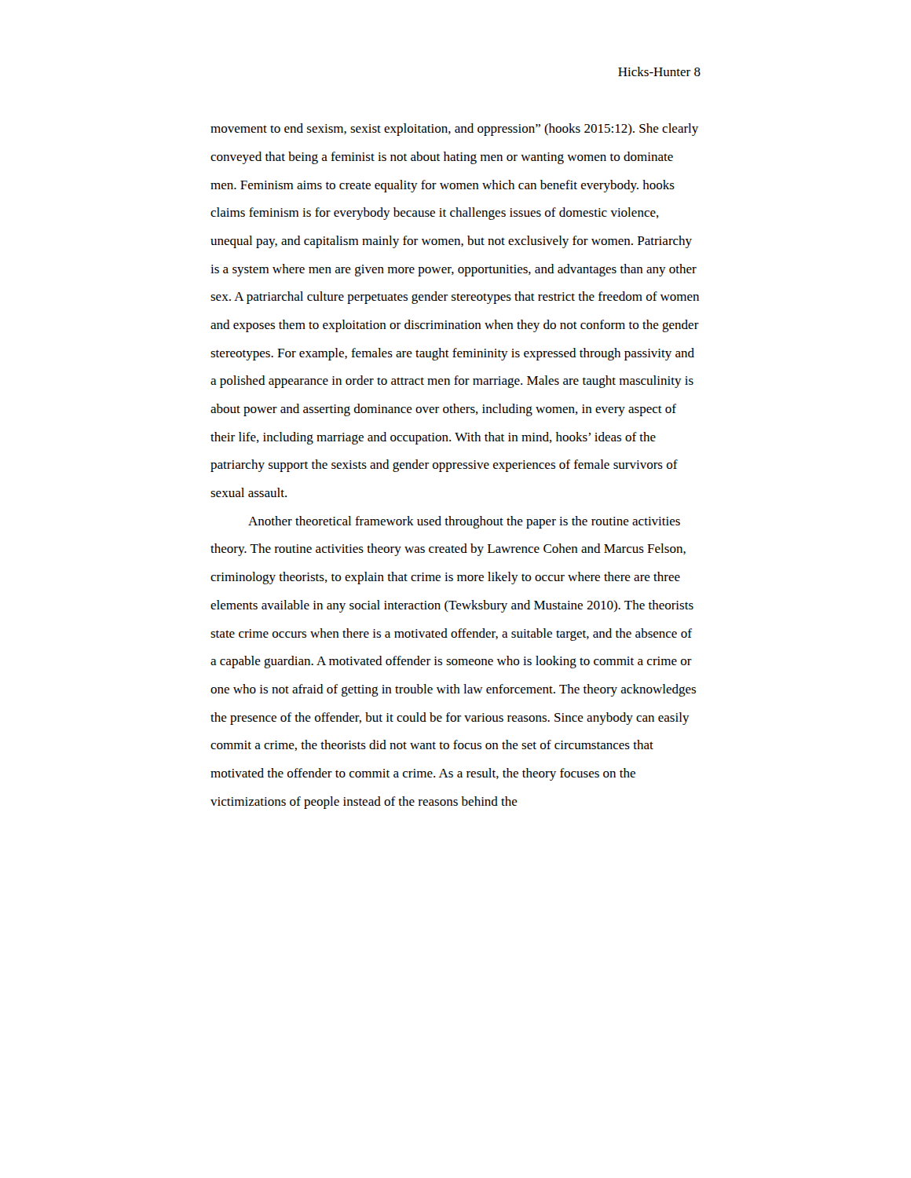Hicks-Hunter 8
movement to end sexism, sexist exploitation, and oppression” (hooks 2015:12). She clearly conveyed that being a feminist is not about hating men or wanting women to dominate men. Feminism aims to create equality for women which can benefit everybody. hooks claims feminism is for everybody because it challenges issues of domestic violence, unequal pay, and capitalism mainly for women, but not exclusively for women. Patriarchy is a system where men are given more power, opportunities, and advantages than any other sex. A patriarchal culture perpetuates gender stereotypes that restrict the freedom of women and exposes them to exploitation or discrimination when they do not conform to the gender stereotypes. For example, females are taught femininity is expressed through passivity and a polished appearance in order to attract men for marriage. Males are taught masculinity is about power and asserting dominance over others, including women, in every aspect of their life, including marriage and occupation. With that in mind, hooks’ ideas of the patriarchy support the sexists and gender oppressive experiences of female survivors of sexual assault.
Another theoretical framework used throughout the paper is the routine activities theory. The routine activities theory was created by Lawrence Cohen and Marcus Felson, criminology theorists, to explain that crime is more likely to occur where there are three elements available in any social interaction (Tewksbury and Mustaine 2010). The theorists state crime occurs when there is a motivated offender, a suitable target, and the absence of a capable guardian. A motivated offender is someone who is looking to commit a crime or one who is not afraid of getting in trouble with law enforcement. The theory acknowledges the presence of the offender, but it could be for various reasons. Since anybody can easily commit a crime, the theorists did not want to focus on the set of circumstances that motivated the offender to commit a crime. As a result, the theory focuses on the victimizations of people instead of the reasons behind the